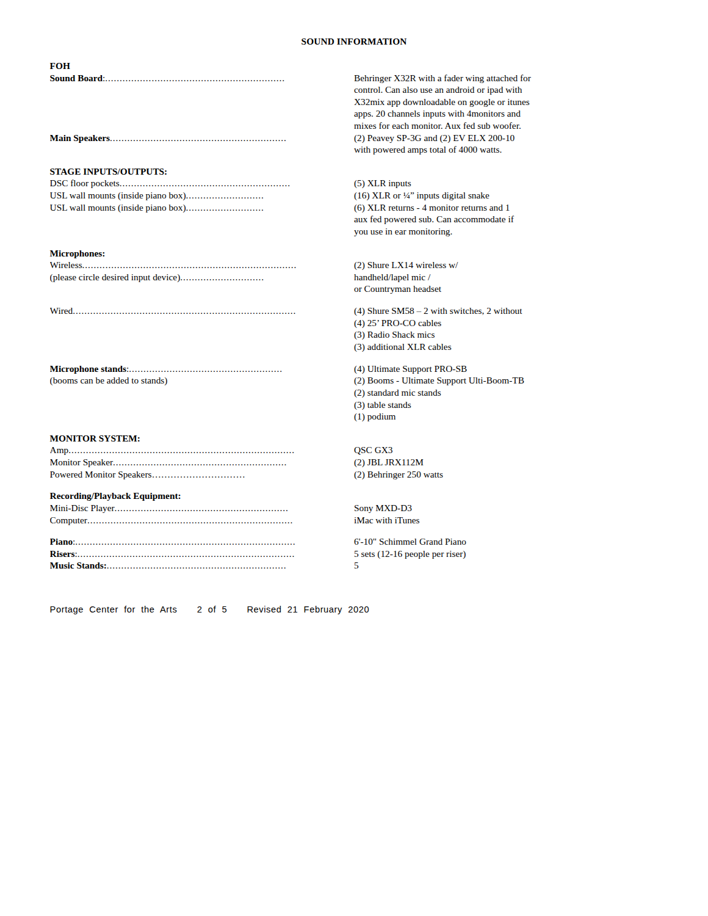SOUND INFORMATION
FOH
| Sound Board : .............................................................. | Behringer X32R with a fader wing attached for control. Can also use an android or ipad with X32mix app downloadable on google or itunes apps. 20 channels inputs with 4monitors and mixes for each monitor. Aux fed sub woofer. |
| Main Speakers ............................................................. | (2) Peavey SP-3G and (2) EV ELX 200-10 with powered amps total of 4000 watts. |
STAGE INPUTS/OUTPUTS:
| DSC floor pockets ........................................................... | (5) XLR inputs |
| USL wall mounts (inside piano box) ........................... | (16) XLR or ¼” inputs digital snake |
| USL wall mounts (inside piano box) ........................... | (6) XLR returns - 4 monitor returns and 1 aux fed powered sub. Can accommodate if you use in ear monitoring. |
Microphones:
| Wireless .......................................................................... | (2) Shure LX14 wireless w/ |
| (please circle desired input device) ............................. | handheld/lapel mic / or Countryman headset |
| Wired ............................................................................. | (4) Shure SM58 – 2 with switches, 2 without (4) 25’ PRO-CO cables (3) Radio Shack mics (3) additional XLR cables |
| Microphone stands : ..................................................... | (4) Ultimate Support PRO-SB |
| (booms can be added to stands) | (2) Booms - Ultimate Support Ulti-Boom-TB (2) standard mic stands (3) table stands (1) podium |
MONITOR SYSTEM:
| Amp .............................................................................. | QSC GX3 |
| Monitor Speaker ............................................................ | (2) JBL JRX112M |
| Powered Monitor Speakers………………………… | (2) Behringer 250 watts |
Recording/Playback Equipment:
| Mini-Disc Player ............................................................ | Sony MXD-D3 |
| Computer ....................................................................... | iMac with iTunes |
| Piano : ............................................................................ | 6'-10" Schimmel Grand Piano |
| Risers : ........................................................................... | 5 sets (12-16 people per riser) |
| Music Stands: .............................................................. | 5 |
Portage Center for the Arts 2 of 5 Revised 21 February 2020